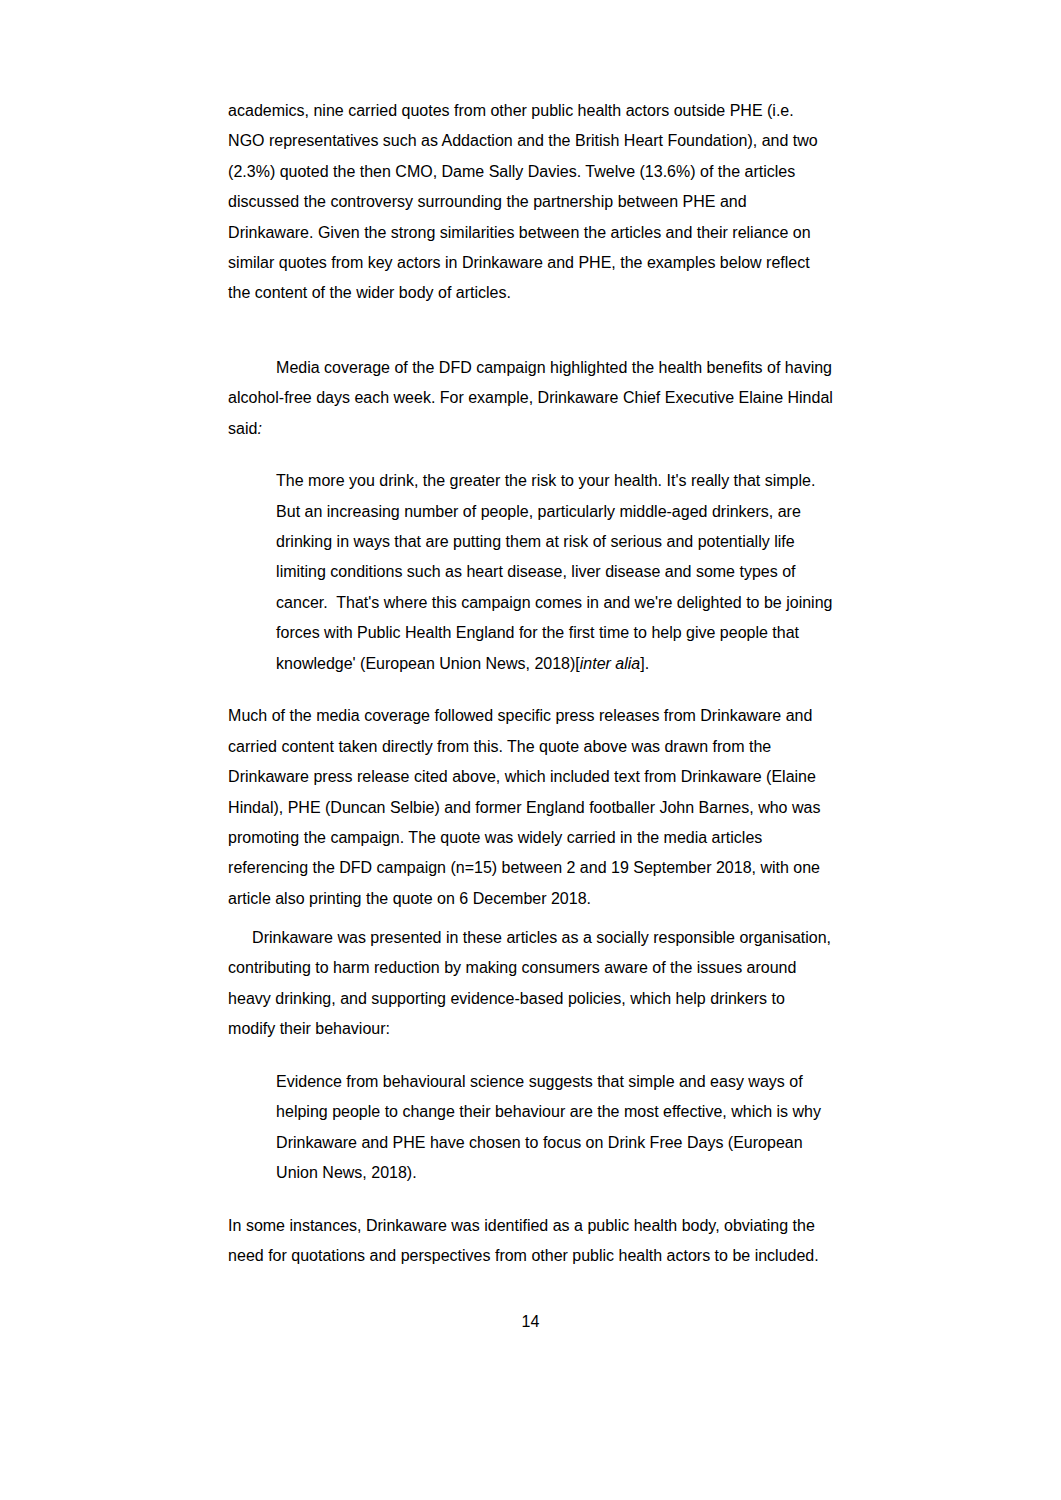academics, nine carried quotes from other public health actors outside PHE (i.e. NGO representatives such as Addaction and the British Heart Foundation), and two (2.3%) quoted the then CMO, Dame Sally Davies. Twelve (13.6%) of the articles discussed the controversy surrounding the partnership between PHE and Drinkaware. Given the strong similarities between the articles and their reliance on similar quotes from key actors in Drinkaware and PHE, the examples below reflect the content of the wider body of articles.
Media coverage of the DFD campaign highlighted the health benefits of having alcohol-free days each week. For example, Drinkaware Chief Executive Elaine Hindal said:
The more you drink, the greater the risk to your health. It's really that simple. But an increasing number of people, particularly middle-aged drinkers, are drinking in ways that are putting them at risk of serious and potentially life limiting conditions such as heart disease, liver disease and some types of cancer. That's where this campaign comes in and we're delighted to be joining forces with Public Health England for the first time to help give people that knowledge' (European Union News, 2018)[inter alia].
Much of the media coverage followed specific press releases from Drinkaware and carried content taken directly from this. The quote above was drawn from the Drinkaware press release cited above, which included text from Drinkaware (Elaine Hindal), PHE (Duncan Selbie) and former England footballer John Barnes, who was promoting the campaign. The quote was widely carried in the media articles referencing the DFD campaign (n=15) between 2 and 19 September 2018, with one article also printing the quote on 6 December 2018.
Drinkaware was presented in these articles as a socially responsible organisation, contributing to harm reduction by making consumers aware of the issues around heavy drinking, and supporting evidence-based policies, which help drinkers to modify their behaviour:
Evidence from behavioural science suggests that simple and easy ways of helping people to change their behaviour are the most effective, which is why Drinkaware and PHE have chosen to focus on Drink Free Days (European Union News, 2018).
In some instances, Drinkaware was identified as a public health body, obviating the need for quotations and perspectives from other public health actors to be included.
14